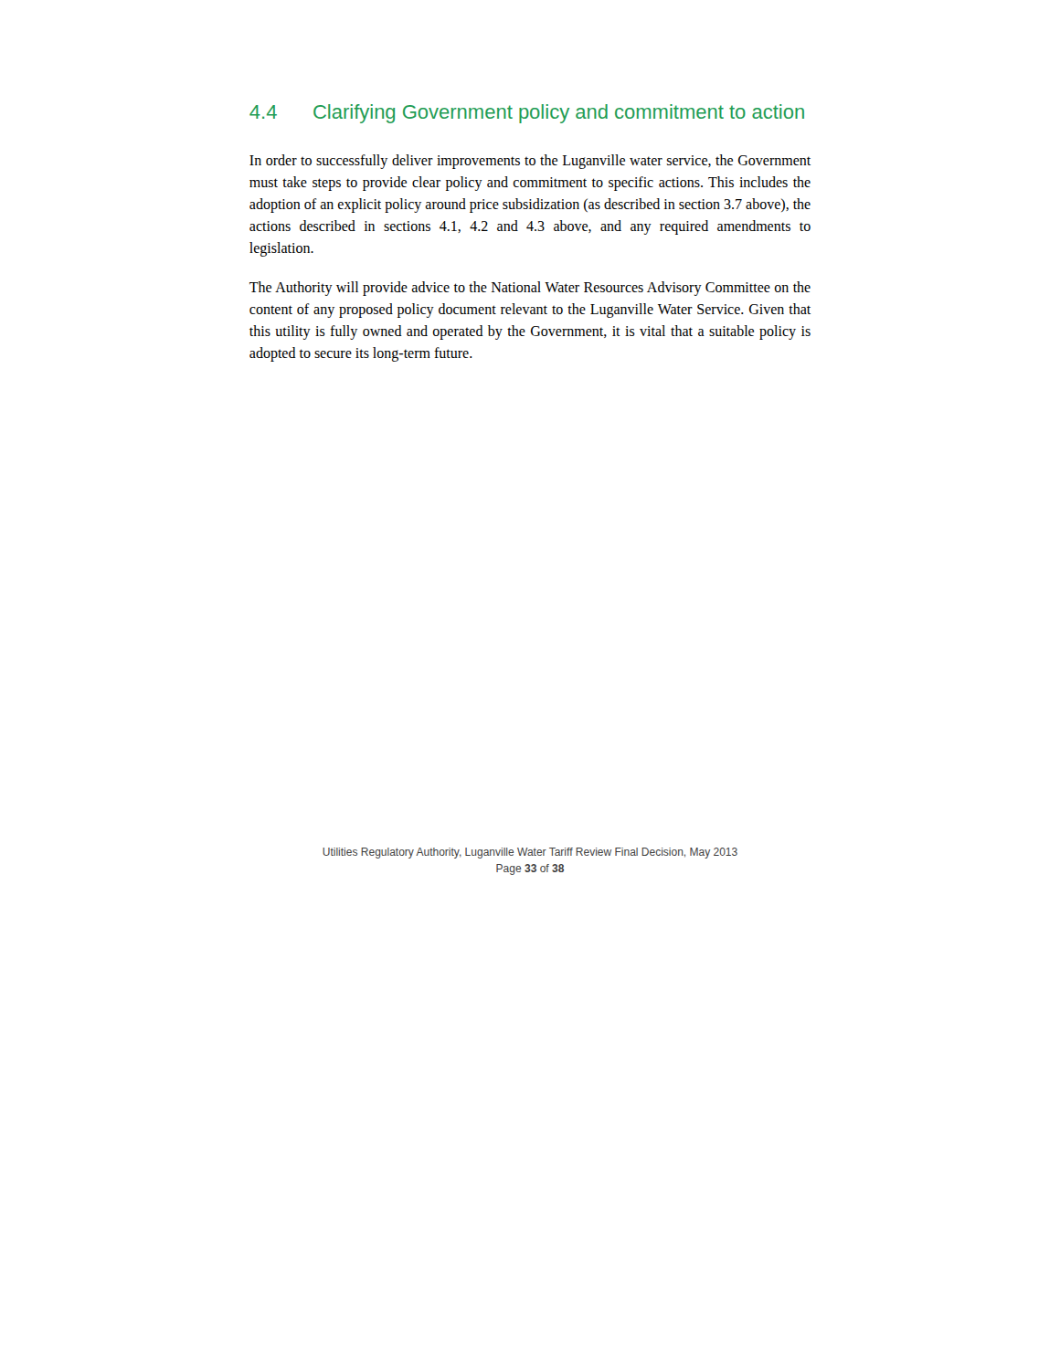4.4 Clarifying Government policy and commitment to action
In order to successfully deliver improvements to the Luganville water service, the Government must take steps to provide clear policy and commitment to specific actions. This includes the adoption of an explicit policy around price subsidization (as described in section 3.7 above), the actions described in sections 4.1, 4.2 and 4.3 above, and any required amendments to legislation.
The Authority will provide advice to the National Water Resources Advisory Committee on the content of any proposed policy document relevant to the Luganville Water Service. Given that this utility is fully owned and operated by the Government, it is vital that a suitable policy is adopted to secure its long-term future.
Utilities Regulatory Authority, Luganville Water Tariff Review Final Decision, May 2013
Page 33 of 38